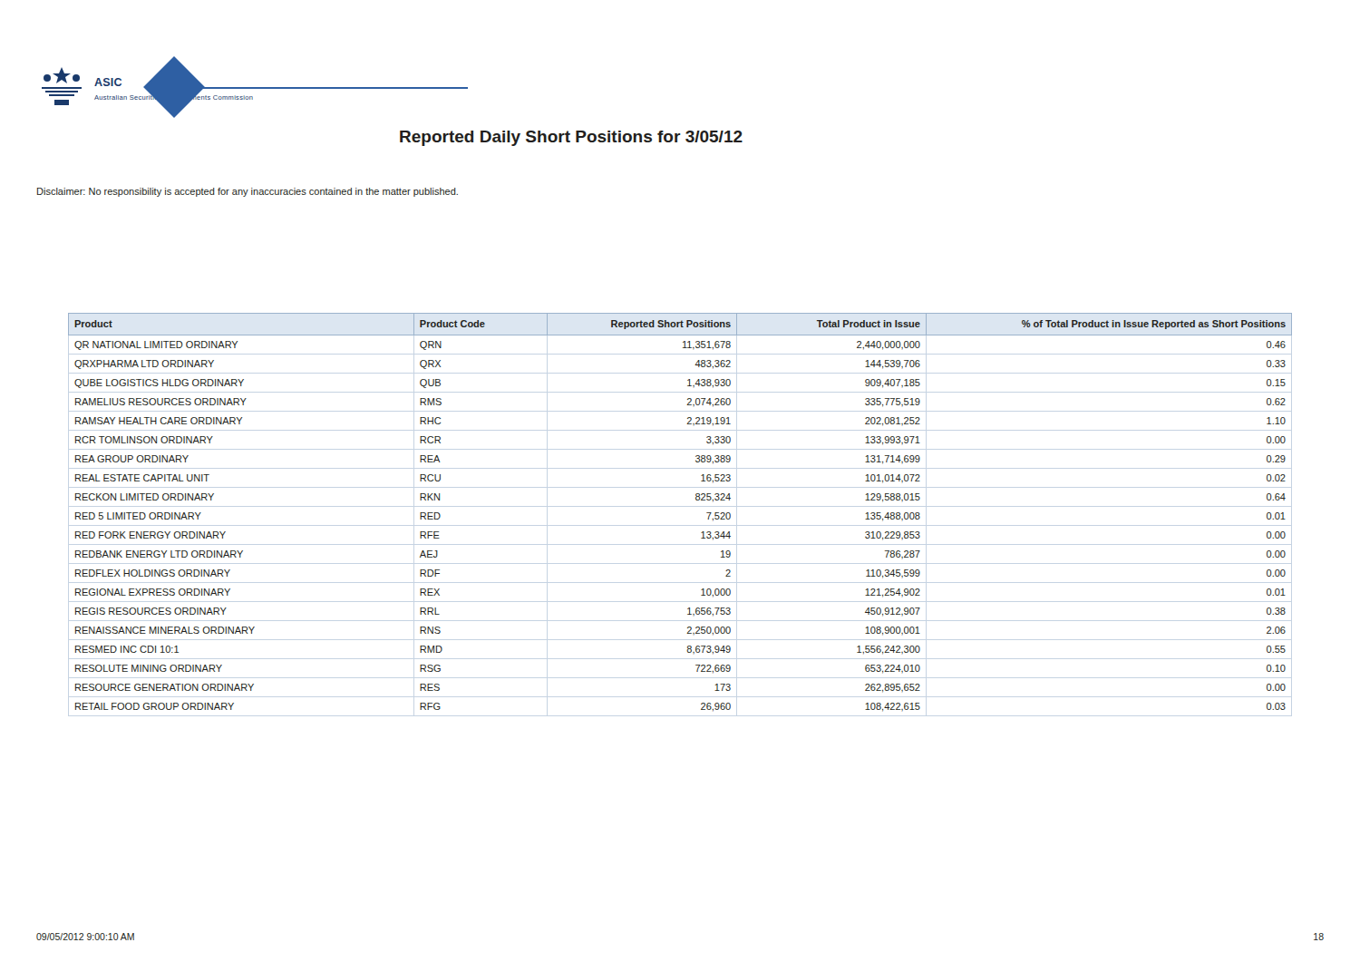ASIC
Australian Securities & Investments Commission
Reported Daily Short Positions for 3/05/12
Disclaimer: No responsibility is accepted for any inaccuracies contained in the matter published.
| Product | Product Code | Reported Short Positions | Total Product in Issue | % of Total Product in Issue Reported as Short Positions |
| --- | --- | --- | --- | --- |
| QR NATIONAL LIMITED ORDINARY | QRN | 11,351,678 | 2,440,000,000 | 0.46 |
| QRXPHARMA LTD ORDINARY | QRX | 483,362 | 144,539,706 | 0.33 |
| QUBE LOGISTICS HLDG ORDINARY | QUB | 1,438,930 | 909,407,185 | 0.15 |
| RAMELIUS RESOURCES ORDINARY | RMS | 2,074,260 | 335,775,519 | 0.62 |
| RAMSAY HEALTH CARE ORDINARY | RHC | 2,219,191 | 202,081,252 | 1.10 |
| RCR TOMLINSON ORDINARY | RCR | 3,330 | 133,993,971 | 0.00 |
| REA GROUP ORDINARY | REA | 389,389 | 131,714,699 | 0.29 |
| REAL ESTATE CAPITAL UNIT | RCU | 16,523 | 101,014,072 | 0.02 |
| RECKON LIMITED ORDINARY | RKN | 825,324 | 129,588,015 | 0.64 |
| RED 5 LIMITED ORDINARY | RED | 7,520 | 135,488,008 | 0.01 |
| RED FORK ENERGY ORDINARY | RFE | 13,344 | 310,229,853 | 0.00 |
| REDBANK ENERGY LTD ORDINARY | AEJ | 19 | 786,287 | 0.00 |
| REDFLEX HOLDINGS ORDINARY | RDF | 2 | 110,345,599 | 0.00 |
| REGIONAL EXPRESS ORDINARY | REX | 10,000 | 121,254,902 | 0.01 |
| REGIS RESOURCES ORDINARY | RRL | 1,656,753 | 450,912,907 | 0.38 |
| RENAISSANCE MINERALS ORDINARY | RNS | 2,250,000 | 108,900,001 | 2.06 |
| RESMED INC CDI 10:1 | RMD | 8,673,949 | 1,556,242,300 | 0.55 |
| RESOLUTE MINING ORDINARY | RSG | 722,669 | 653,224,010 | 0.10 |
| RESOURCE GENERATION ORDINARY | RES | 173 | 262,895,652 | 0.00 |
| RETAIL FOOD GROUP ORDINARY | RFG | 26,960 | 108,422,615 | 0.03 |
09/05/2012 9:00:10 AM
18